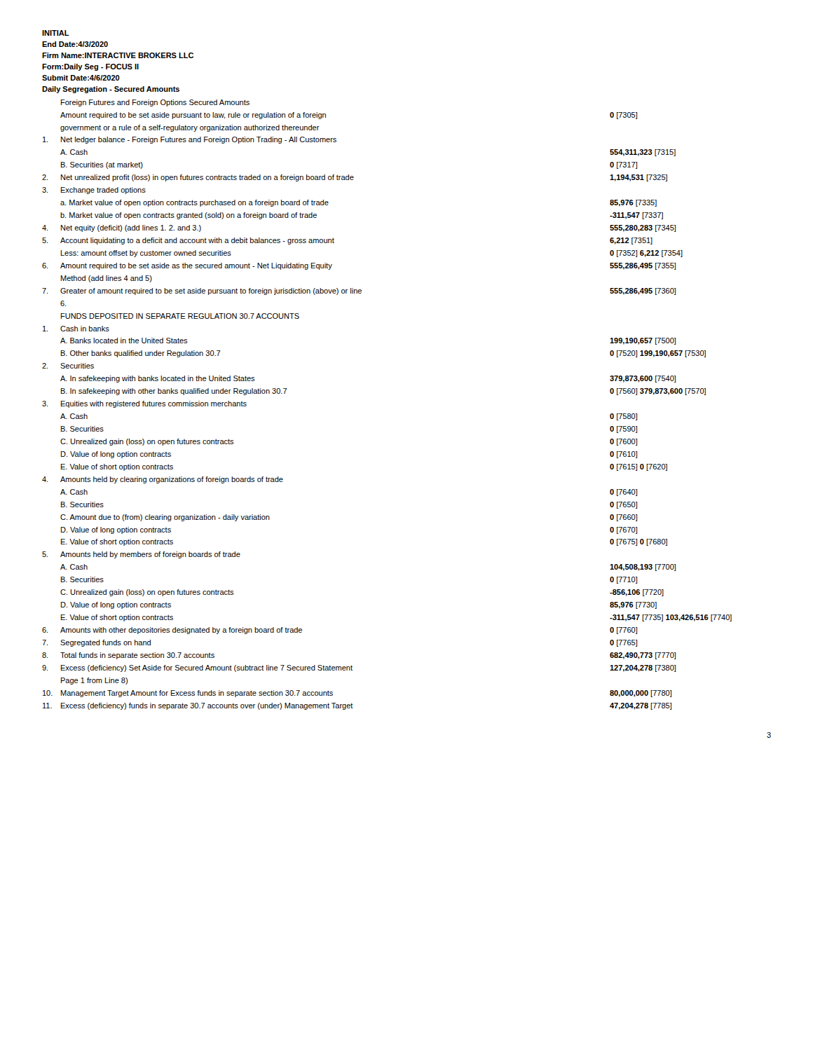INITIAL
End Date:4/3/2020
Firm Name:INTERACTIVE BROKERS LLC
Form:Daily Seg - FOCUS II
Submit Date:4/6/2020
Daily Segregation - Secured Amounts
| | Foreign Futures and Foreign Options Secured Amounts | |
| | Amount required to be set aside pursuant to law, rule or regulation of a foreign | 0 [7305] |
| | government or a rule of a self-regulatory organization authorized thereunder | |
| 1. | Net ledger balance - Foreign Futures and Foreign Option Trading - All Customers | |
| | A. Cash | 554,311,323 [7315] |
| | B. Securities (at market) | 0 [7317] |
| 2. | Net unrealized profit (loss) in open futures contracts traded on a foreign board of trade | 1,194,531 [7325] |
| 3. | Exchange traded options | |
| | a. Market value of open option contracts purchased on a foreign board of trade | 85,976 [7335] |
| | b. Market value of open contracts granted (sold) on a foreign board of trade | -311,547 [7337] |
| 4. | Net equity (deficit) (add lines 1. 2. and 3.) | 555,280,283 [7345] |
| 5. | Account liquidating to a deficit and account with a debit balances - gross amount | 6,212 [7351] |
| | Less: amount offset by customer owned securities | 0 [7352] 6,212 [7354] |
| 6. | Amount required to be set aside as the secured amount - Net Liquidating Equity | 555,286,495 [7355] |
| | Method (add lines 4 and 5) | |
| 7. | Greater of amount required to be set aside pursuant to foreign jurisdiction (above) or line | 555,286,495 [7360] |
| | 6. | |
| | FUNDS DEPOSITED IN SEPARATE REGULATION 30.7 ACCOUNTS | |
| 1. | Cash in banks | |
| | A. Banks located in the United States | 199,190,657 [7500] |
| | B. Other banks qualified under Regulation 30.7 | 0 [7520] 199,190,657 [7530] |
| 2. | Securities | |
| | A. In safekeeping with banks located in the United States | 379,873,600 [7540] |
| | B. In safekeeping with other banks qualified under Regulation 30.7 | 0 [7560] 379,873,600 [7570] |
| 3. | Equities with registered futures commission merchants | |
| | A. Cash | 0 [7580] |
| | B. Securities | 0 [7590] |
| | C. Unrealized gain (loss) on open futures contracts | 0 [7600] |
| | D. Value of long option contracts | 0 [7610] |
| | E. Value of short option contracts | 0 [7615] 0 [7620] |
| 4. | Amounts held by clearing organizations of foreign boards of trade | |
| | A. Cash | 0 [7640] |
| | B. Securities | 0 [7650] |
| | C. Amount due to (from) clearing organization - daily variation | 0 [7660] |
| | D. Value of long option contracts | 0 [7670] |
| | E. Value of short option contracts | 0 [7675] 0 [7680] |
| 5. | Amounts held by members of foreign boards of trade | |
| | A. Cash | 104,508,193 [7700] |
| | B. Securities | 0 [7710] |
| | C. Unrealized gain (loss) on open futures contracts | -856,106 [7720] |
| | D. Value of long option contracts | 85,976 [7730] |
| | E. Value of short option contracts | -311,547 [7735] 103,426,516 [7740] |
| 6. | Amounts with other depositories designated by a foreign board of trade | 0 [7760] |
| 7. | Segregated funds on hand | 0 [7765] |
| 8. | Total funds in separate section 30.7 accounts | 682,490,773 [7770] |
| 9. | Excess (deficiency) Set Aside for Secured Amount (subtract line 7 Secured Statement | 127,204,278 [7380] |
| | Page 1 from Line 8) | |
| 10. | Management Target Amount for Excess funds in separate section 30.7 accounts | 80,000,000 [7780] |
| 11. | Excess (deficiency) funds in separate 30.7 accounts over (under) Management Target | 47,204,278 [7785] |
3